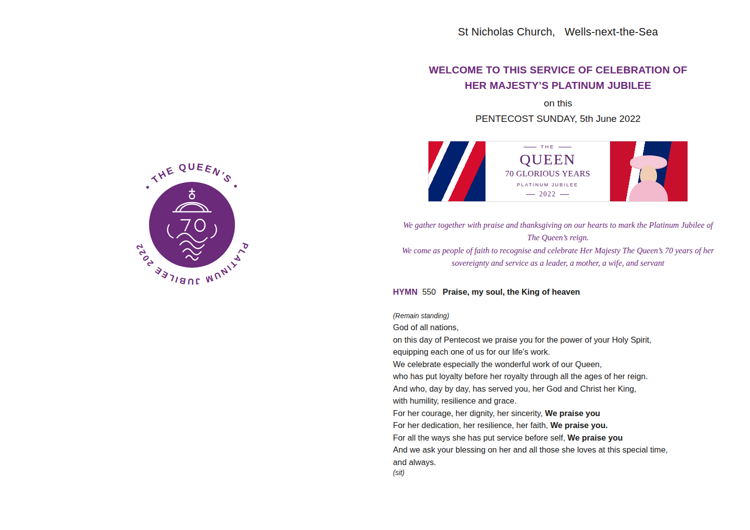• THE QUEEN’S • PLATINUM JUBILEE 2022
St Nicholas Church, Wells-next-the-Sea
WELCOME TO THIS SERVICE OF CELEBRATION OF
HER MAJESTY’S PLATINUM JUBILEE
on this
PENTECOST SUNDAY, 5th June 2022
THE QUEEN 70 GLORIOUS YEARS PLATINUM JUBILEE 2022
We gather together with praise and thanksgiving on our hearts to mark the Platinum Jubilee of The Queen’s reign.
We come as people of faith to recognise and celebrate Her Majesty The Queen’s 70 years of her sovereignty and service as a leader, a mother, a wife, and servant
HYMN 550 Praise, my soul, the King of heaven
(Remain standing)
God of all nations,
on this day of Pentecost we praise you for the power of your Holy Spirit,
equipping each one of us for our life's work.
We celebrate especially the wonderful work of our Queen,
who has put loyalty before her royalty through all the ages of her reign.
And who, day by day, has served you, her God and Christ her King,
with humility, resilience and grace.
For her courage, her dignity, her sincerity, We praise you
For her dedication, her resilience, her faith, We praise you.
For all the ways she has put service before self, We praise you
And we ask your blessing on her and all those she loves at this special time,
and always.
(sit)